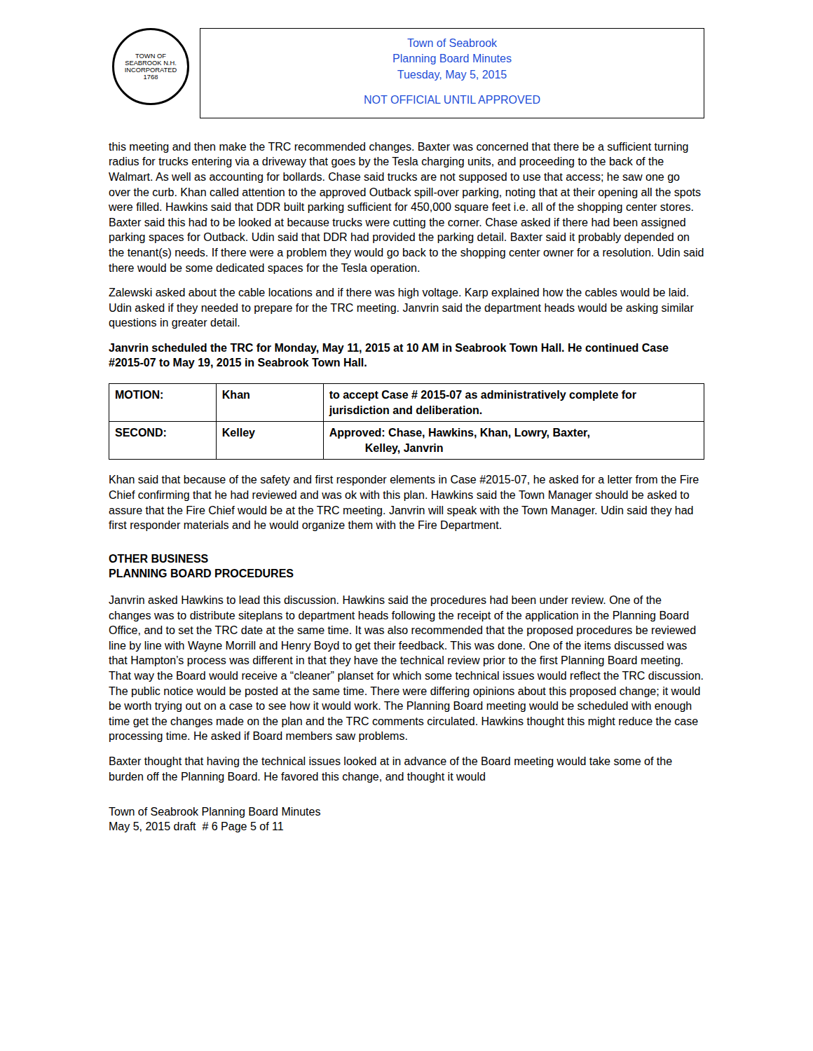TOWN OF SEABROOK N.H.
INCORPORATED 1768
Town of Seabrook
Planning Board Minutes
Tuesday, May 5, 2015
NOT OFFICIAL UNTIL APPROVED
this meeting and then make the TRC recommended changes. Baxter was concerned that there be a sufficient turning radius for trucks entering via a driveway that goes by the Tesla charging units, and proceeding to the back of the Walmart. As well as accounting for bollards. Chase said trucks are not supposed to use that access; he saw one go over the curb. Khan called attention to the approved Outback spill-over parking, noting that at their opening all the spots were filled. Hawkins said that DDR built parking sufficient for 450,000 square feet i.e. all of the shopping center stores. Baxter said this had to be looked at because trucks were cutting the corner. Chase asked if there had been assigned parking spaces for Outback. Udin said that DDR had provided the parking detail. Baxter said it probably depended on the tenant(s) needs. If there were a problem they would go back to the shopping center owner for a resolution. Udin said there would be some dedicated spaces for the Tesla operation.
Zalewski asked about the cable locations and if there was high voltage. Karp explained how the cables would be laid. Udin asked if they needed to prepare for the TRC meeting. Janvrin said the department heads would be asking similar questions in greater detail.
Janvrin scheduled the TRC for Monday, May 11, 2015 at 10 AM in Seabrook Town Hall. He continued Case #2015-07 to May 19, 2015 in Seabrook Town Hall.
| MOTION: | Khan | to accept Case # 2015-07 as administratively complete for jurisdiction and deliberation. |
| SECOND: | Kelley | Approved: Chase, Hawkins, Khan, Lowry, Baxter, Kelley, Janvrin |
Khan said that because of the safety and first responder elements in Case #2015-07, he asked for a letter from the Fire Chief confirming that he had reviewed and was ok with this plan. Hawkins said the Town Manager should be asked to assure that the Fire Chief would be at the TRC meeting. Janvrin will speak with the Town Manager. Udin said they had first responder materials and he would organize them with the Fire Department.
OTHER BUSINESS
PLANNING BOARD PROCEDURES
Janvrin asked Hawkins to lead this discussion. Hawkins said the procedures had been under review. One of the changes was to distribute siteplans to department heads following the receipt of the application in the Planning Board Office, and to set the TRC date at the same time. It was also recommended that the proposed procedures be reviewed line by line with Wayne Morrill and Henry Boyd to get their feedback. This was done. One of the items discussed was that Hampton’s process was different in that they have the technical review prior to the first Planning Board meeting. That way the Board would receive a “cleaner” planset for which some technical issues would reflect the TRC discussion. The public notice would be posted at the same time. There were differing opinions about this proposed change; it would be worth trying out on a case to see how it would work. The Planning Board meeting would be scheduled with enough time get the changes made on the plan and the TRC comments circulated. Hawkins thought this might reduce the case processing time. He asked if Board members saw problems.
Baxter thought that having the technical issues looked at in advance of the Board meeting would take some of the burden off the Planning Board. He favored this change, and thought it would
Town of Seabrook Planning Board Minutes
May 5, 2015 draft # 6 Page 5 of 11